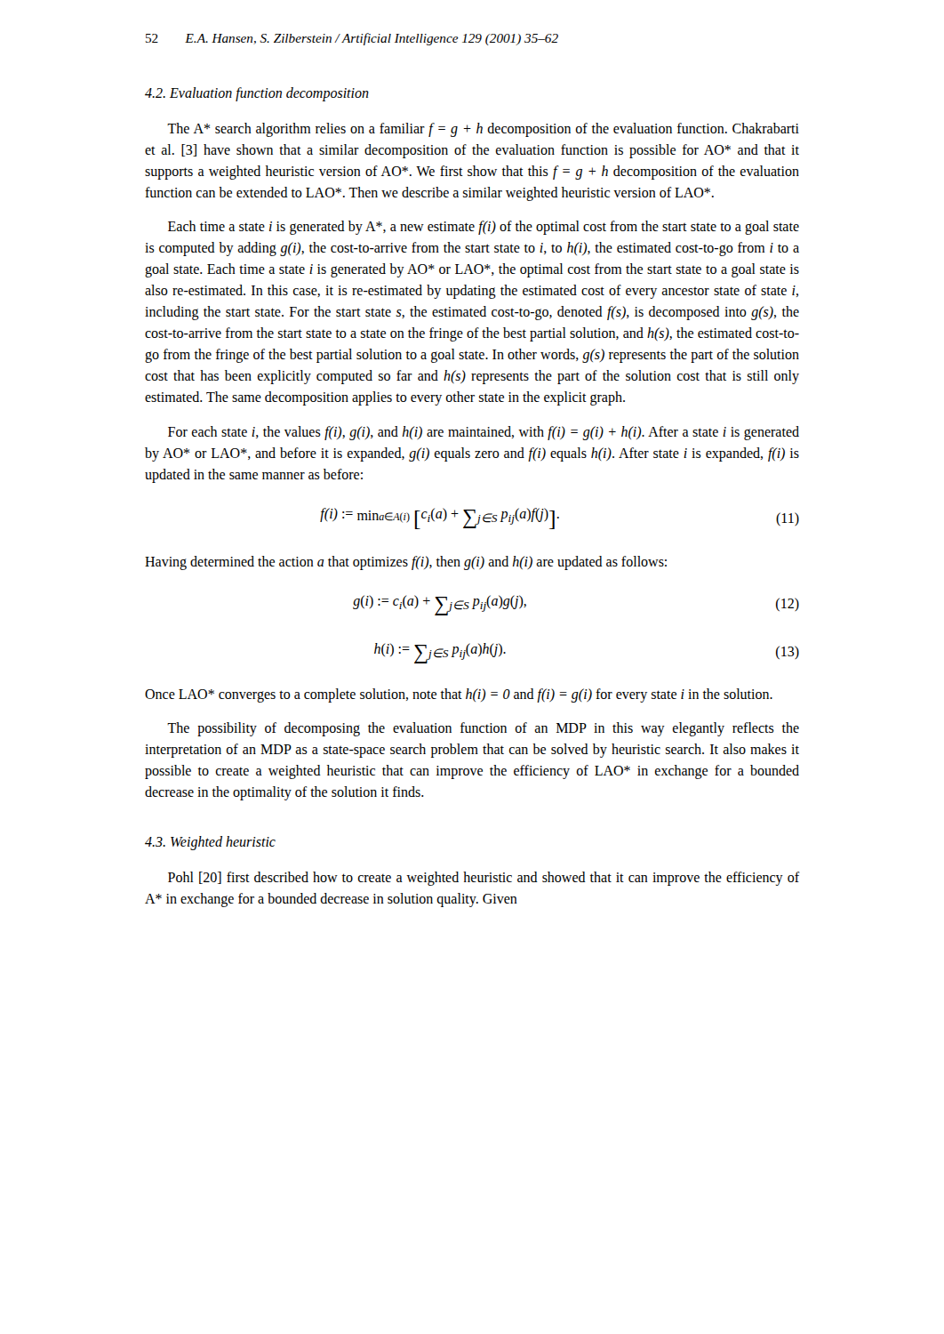52 E.A. Hansen, S. Zilberstein / Artificial Intelligence 129 (2001) 35–62
4.2. Evaluation function decomposition
The A* search algorithm relies on a familiar f = g + h decomposition of the evaluation function. Chakrabarti et al. [3] have shown that a similar decomposition of the evaluation function is possible for AO* and that it supports a weighted heuristic version of AO*. We first show that this f = g + h decomposition of the evaluation function can be extended to LAO*. Then we describe a similar weighted heuristic version of LAO*.
Each time a state i is generated by A*, a new estimate f(i) of the optimal cost from the start state to a goal state is computed by adding g(i), the cost-to-arrive from the start state to i, to h(i), the estimated cost-to-go from i to a goal state. Each time a state i is generated by AO* or LAO*, the optimal cost from the start state to a goal state is also re-estimated. In this case, it is re-estimated by updating the estimated cost of every ancestor state of state i, including the start state. For the start state s, the estimated cost-to-go, denoted f(s), is decomposed into g(s), the cost-to-arrive from the start state to a state on the fringe of the best partial solution, and h(s), the estimated cost-to-go from the fringe of the best partial solution to a goal state. In other words, g(s) represents the part of the solution cost that has been explicitly computed so far and h(s) represents the part of the solution cost that is still only estimated. The same decomposition applies to every other state in the explicit graph.
For each state i, the values f(i), g(i), and h(i) are maintained, with f(i) = g(i) + h(i). After a state i is generated by AO* or LAO*, and before it is expanded, g(i) equals zero and f(i) equals h(i). After state i is expanded, f(i) is updated in the same manner as before:
f(i) := min a∈A(i) [ci(a) + ∑j∈S pij(a)f(j)].
(11)
Having determined the action a that optimizes f(i), then g(i) and h(i) are updated as follows:
g(i) := ci(a) + ∑j∈S pij(a)g(j),
(12)
h(i) := ∑j∈S pij(a)h(j).
(13)
Once LAO* converges to a complete solution, note that h(i) = 0 and f(i) = g(i) for every state i in the solution.
The possibility of decomposing the evaluation function of an MDP in this way elegantly reflects the interpretation of an MDP as a state-space search problem that can be solved by heuristic search. It also makes it possible to create a weighted heuristic that can improve the efficiency of LAO* in exchange for a bounded decrease in the optimality of the solution it finds.
4.3. Weighted heuristic
Pohl [20] first described how to create a weighted heuristic and showed that it can improve the efficiency of A* in exchange for a bounded decrease in solution quality. Given